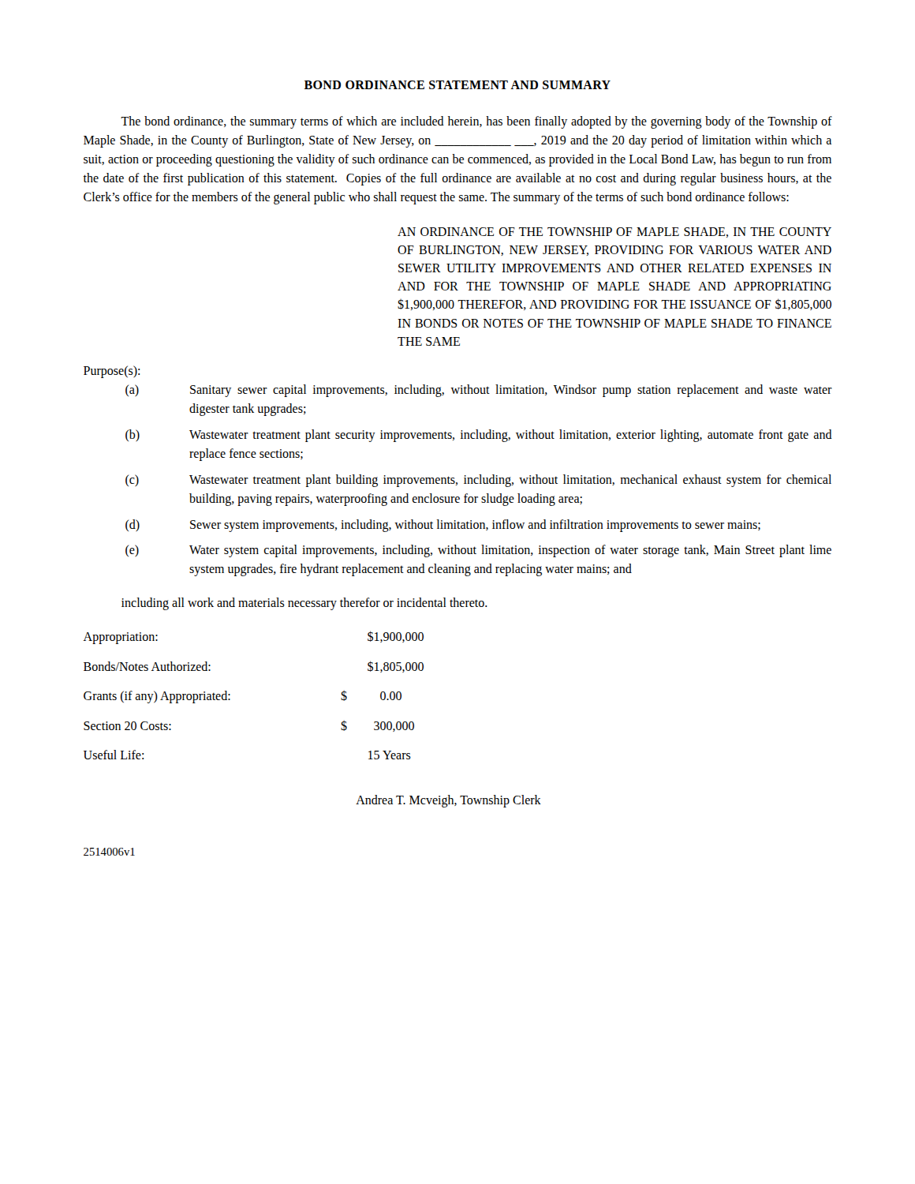BOND ORDINANCE STATEMENT AND SUMMARY
The bond ordinance, the summary terms of which are included herein, has been finally adopted by the governing body of the Township of Maple Shade, in the County of Burlington, State of New Jersey, on ____________ ___, 2019 and the 20 day period of limitation within which a suit, action or proceeding questioning the validity of such ordinance can be commenced, as provided in the Local Bond Law, has begun to run from the date of the first publication of this statement. Copies of the full ordinance are available at no cost and during regular business hours, at the Clerk’s office for the members of the general public who shall request the same. The summary of the terms of such bond ordinance follows:
AN ORDINANCE OF THE TOWNSHIP OF MAPLE SHADE, IN THE COUNTY OF BURLINGTON, NEW JERSEY, PROVIDING FOR VARIOUS WATER AND SEWER UTILITY IMPROVEMENTS AND OTHER RELATED EXPENSES IN AND FOR THE TOWNSHIP OF MAPLE SHADE AND APPROPRIATING $1,900,000 THEREFOR, AND PROVIDING FOR THE ISSUANCE OF $1,805,000 IN BONDS OR NOTES OF THE TOWNSHIP OF MAPLE SHADE TO FINANCE THE SAME
Purpose(s):
| (a) | Sanitary sewer capital improvements, including, without limitation, Windsor pump station replacement and waste water digester tank upgrades; |
| (b) | Wastewater treatment plant security improvements, including, without limitation, exterior lighting, automate front gate and replace fence sections; |
| (c) | Wastewater treatment plant building improvements, including, without limitation, mechanical exhaust system for chemical building, paving repairs, waterproofing and enclosure for sludge loading area; |
| (d) | Sewer system improvements, including, without limitation, inflow and infiltration improvements to sewer mains; |
| (e) | Water system capital improvements, including, without limitation, inspection of water storage tank, Main Street plant lime system upgrades, fire hydrant replacement and cleaning and replacing water mains; and |
including all work and materials necessary therefor or incidental thereto.
| Appropriation: | | $1,900,000 |
| Bonds/Notes Authorized: | | $1,805,000 |
| Grants (if any) Appropriated: | $ | 0.00 |
| Section 20 Costs: | $ | 300,000 |
| Useful Life: | | 15 Years |
Andrea T. Mcveigh, Township Clerk
2514006v1